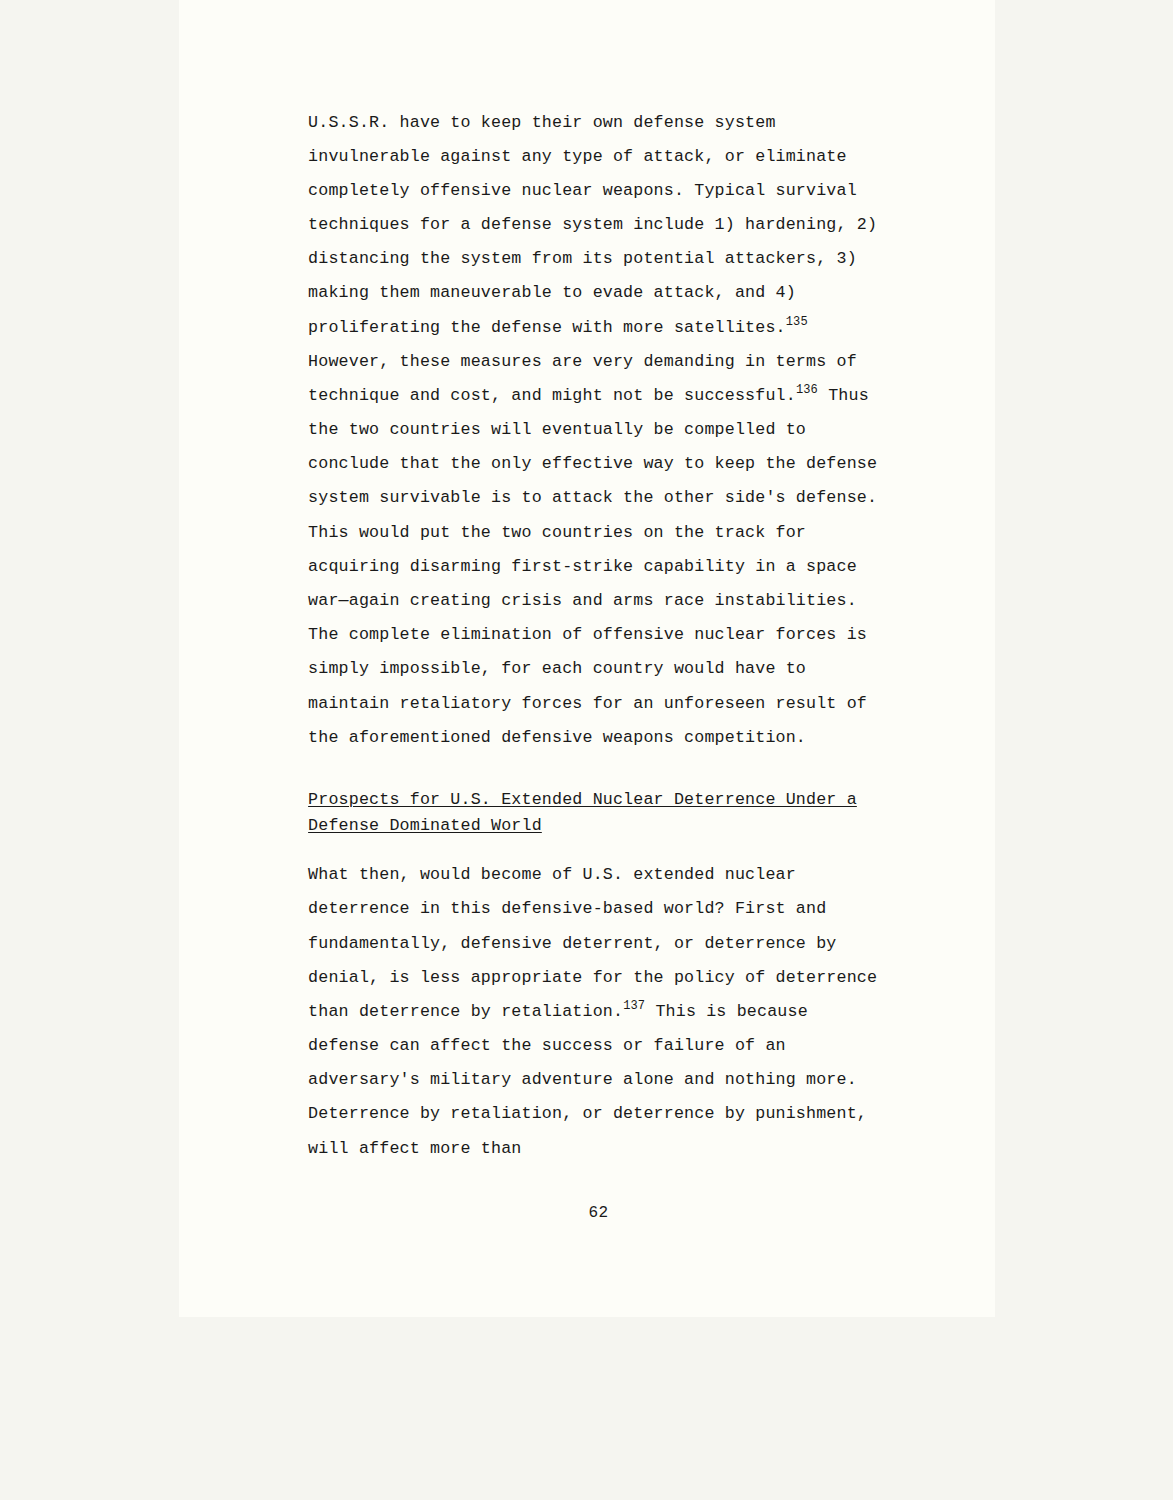U.S.S.R. have to keep their own defense system invulnerable against any type of attack, or eliminate completely offensive nuclear weapons. Typical survival techniques for a defense system include 1) hardening, 2) distancing the system from its potential attackers, 3) making them maneuverable to evade attack, and 4) proliferating the defense with more satellites.135 However, these measures are very demanding in terms of technique and cost, and might not be successful.136 Thus the two countries will eventually be compelled to conclude that the only effective way to keep the defense system survivable is to attack the other side's defense. This would put the two countries on the track for acquiring disarming first-strike capability in a space war—again creating crisis and arms race instabilities. The complete elimination of offensive nuclear forces is simply impossible, for each country would have to maintain retaliatory forces for an unforeseen result of the aforementioned defensive weapons competition.
Prospects for U.S. Extended Nuclear Deterrence Under a Defense Dominated World
What then, would become of U.S. extended nuclear deterrence in this defensive-based world? First and fundamentally, defensive deterrent, or deterrence by denial, is less appropriate for the policy of deterrence than deterrence by retaliation.137 This is because defense can affect the success or failure of an adversary's military adventure alone and nothing more. Deterrence by retaliation, or deterrence by punishment, will affect more than
62